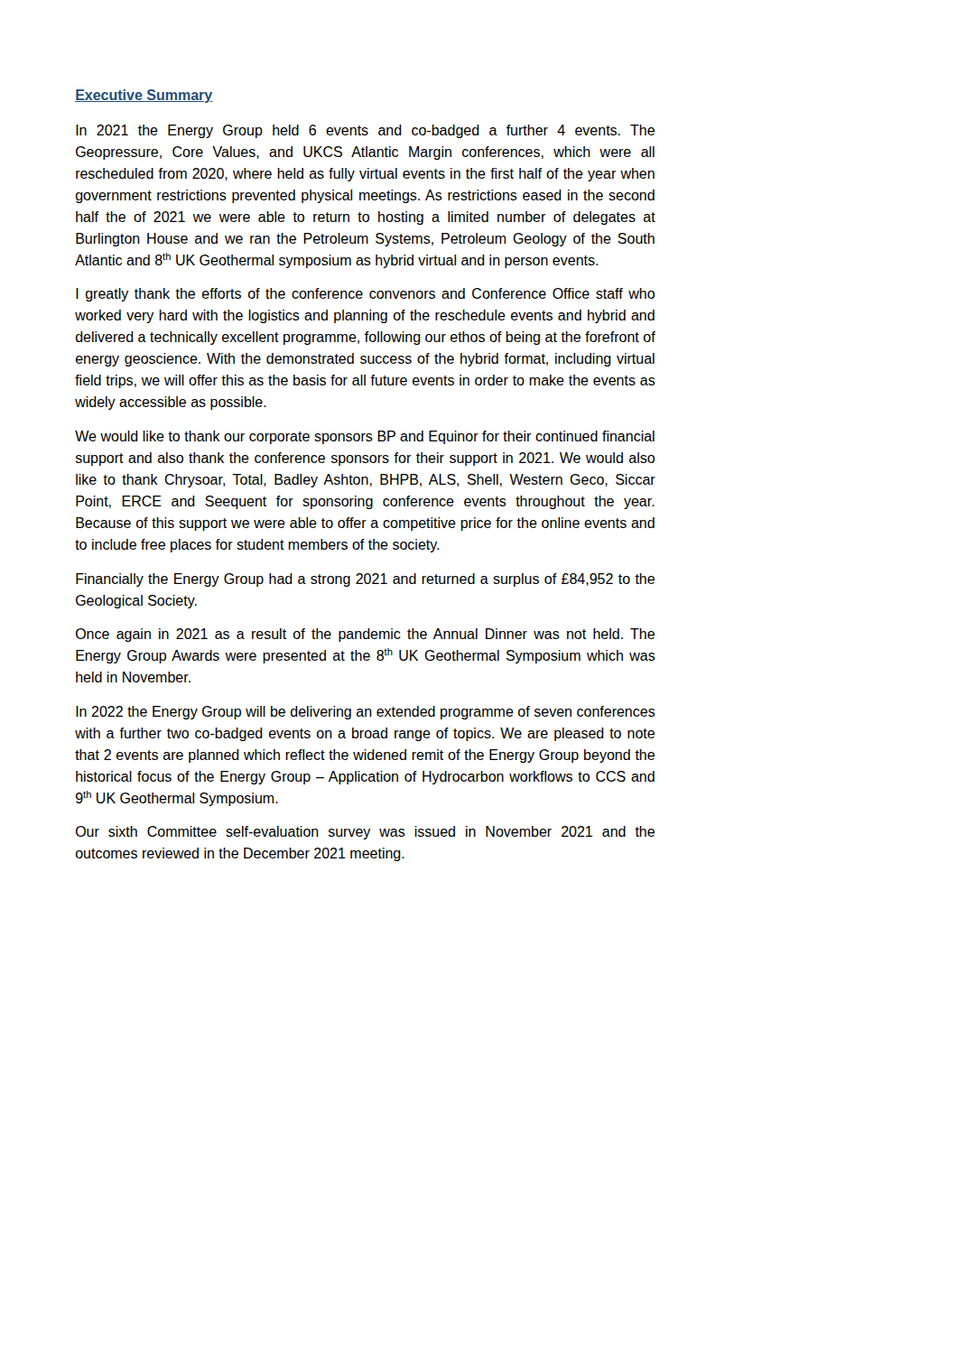Executive Summary
In 2021 the Energy Group held 6 events and co-badged a further 4 events. The Geopressure, Core Values, and UKCS Atlantic Margin conferences, which were all rescheduled from 2020, where held as fully virtual events in the first half of the year when government restrictions prevented physical meetings. As restrictions eased in the second half the of 2021 we were able to return to hosting a limited number of delegates at Burlington House and we ran the Petroleum Systems, Petroleum Geology of the South Atlantic and 8th UK Geothermal symposium as hybrid virtual and in person events.
I greatly thank the efforts of the conference convenors and Conference Office staff who worked very hard with the logistics and planning of the reschedule events and hybrid and delivered a technically excellent programme, following our ethos of being at the forefront of energy geoscience. With the demonstrated success of the hybrid format, including virtual field trips, we will offer this as the basis for all future events in order to make the events as widely accessible as possible.
We would like to thank our corporate sponsors BP and Equinor for their continued financial support and also thank the conference sponsors for their support in 2021. We would also like to thank Chrysoar, Total, Badley Ashton, BHPB, ALS, Shell, Western Geco, Siccar Point, ERCE and Seequent for sponsoring conference events throughout the year. Because of this support we were able to offer a competitive price for the online events and to include free places for student members of the society.
Financially the Energy Group had a strong 2021 and returned a surplus of £84,952 to the Geological Society.
Once again in 2021 as a result of the pandemic the Annual Dinner was not held. The Energy Group Awards were presented at the 8th UK Geothermal Symposium which was held in November.
In 2022 the Energy Group will be delivering an extended programme of seven conferences with a further two co-badged events on a broad range of topics. We are pleased to note that 2 events are planned which reflect the widened remit of the Energy Group beyond the historical focus of the Energy Group – Application of Hydrocarbon workflows to CCS and 9th UK Geothermal Symposium.
Our sixth Committee self-evaluation survey was issued in November 2021 and the outcomes reviewed in the December 2021 meeting.